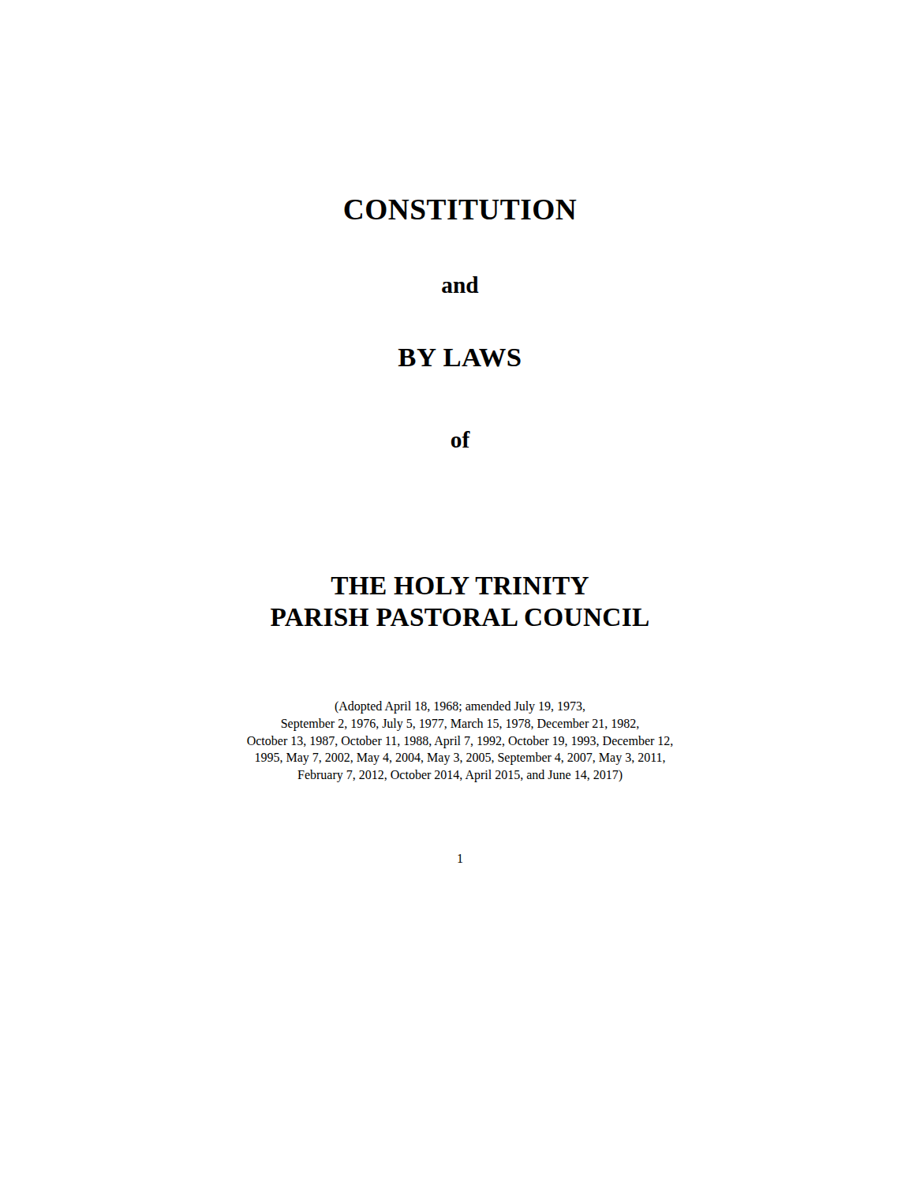CONSTITUTION
and
BY LAWS
of
THE HOLY TRINITY
PARISH PASTORAL COUNCIL
(Adopted April 18, 1968; amended July 19, 1973,
September 2, 1976, July 5, 1977, March 15, 1978, December 21, 1982,
October 13, 1987, October 11, 1988, April 7, 1992, October 19, 1993, December 12,
1995, May 7, 2002, May 4, 2004, May 3, 2005, September 4, 2007, May 3, 2011,
February 7, 2012, October 2014, April 2015, and June 14, 2017)
1